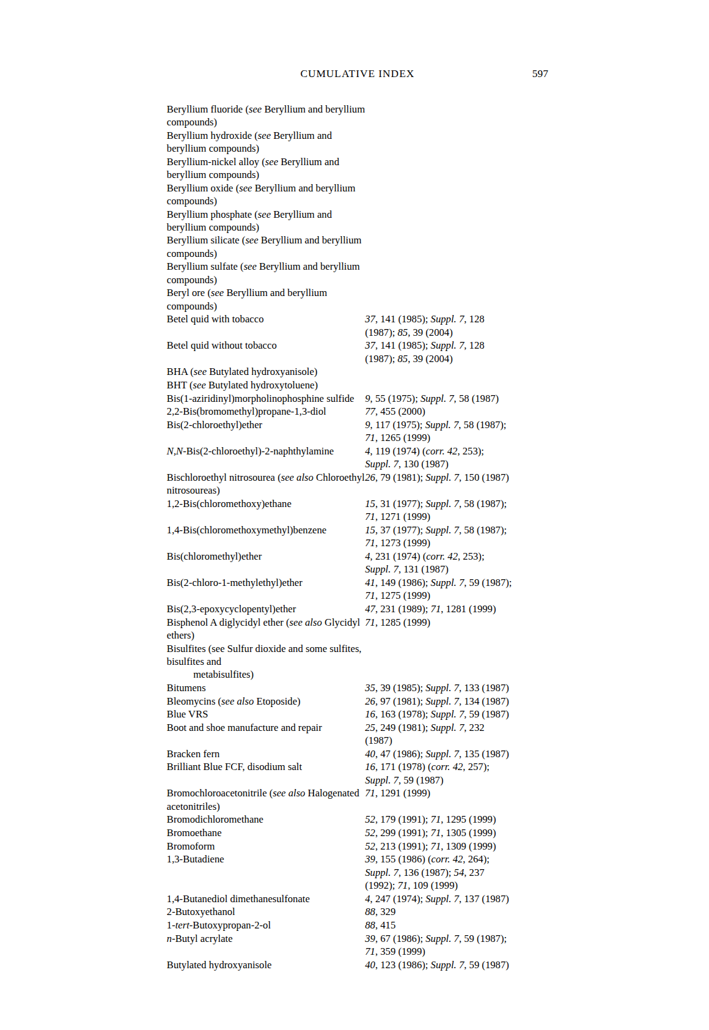CUMULATIVE INDEX 597
| Beryllium fluoride ( see Beryllium and beryllium compounds) | |
| Beryllium hydroxide ( see Beryllium and beryllium compounds) | |
| Beryllium-nickel alloy ( see Beryllium and beryllium compounds) | |
| Beryllium oxide ( see Beryllium and beryllium compounds) | |
| Beryllium phosphate ( see Beryllium and beryllium compounds) | |
| Beryllium silicate ( see Beryllium and beryllium compounds) | |
| Beryllium sulfate ( see Beryllium and beryllium compounds) | |
| Beryl ore ( see Beryllium and beryllium compounds) | |
| Betel quid with tobacco | 37 , 141 (1985); Suppl. 7 , 128 (1987); 85 , 39 (2004) |
| Betel quid without tobacco | 37 , 141 (1985); Suppl. 7 , 128 (1987); 85 , 39 (2004) |
| BHA ( see Butylated hydroxyanisole) | |
| BHT ( see Butylated hydroxytoluene) | |
| Bis(1-aziridinyl)morpholinophosphine sulfide | 9 , 55 (1975); Suppl. 7 , 58 (1987) |
| 2,2-Bis(bromomethyl)propane-1,3-diol | 77 , 455 (2000) |
| Bis(2-chloroethyl)ether | 9 , 117 (1975); Suppl. 7 , 58 (1987); 71 , 1265 (1999) |
| N,N -Bis(2-chloroethyl)-2-naphthylamine | 4 , 119 (1974) ( corr. 42 , 253); Suppl. 7 , 130 (1987) |
| Bischloroethyl nitrosourea ( see also Chloroethyl nitrosoureas) | 26 , 79 (1981); Suppl. 7 , 150 (1987) |
| 1,2-Bis(chloromethoxy)ethane | 15 , 31 (1977); Suppl. 7 , 58 (1987); 71 , 1271 (1999) |
| 1,4-Bis(chloromethoxymethyl)benzene | 15 , 37 (1977); Suppl. 7 , 58 (1987); 71 , 1273 (1999) |
| Bis(chloromethyl)ether | 4 , 231 (1974) ( corr. 42 , 253); Suppl. 7 , 131 (1987) |
| Bis(2-chloro-1-methylethyl)ether | 41 , 149 (1986); Suppl. 7 , 59 (1987); 71 , 1275 (1999) |
| Bis(2,3-epoxycyclopentyl)ether | 47 , 231 (1989); 71 , 1281 (1999) |
| Bisphenol A diglycidyl ether ( see also Glycidyl ethers) | 71 , 1285 (1999) |
| Bisulfites (see Sulfur dioxide and some sulfites, bisulfites and metabisulfites) | |
| Bitumens | 35 , 39 (1985); Suppl. 7 , 133 (1987) |
| Bleomycins ( see also Etoposide) | 26 , 97 (1981); Suppl. 7 , 134 (1987) |
| Blue VRS | 16 , 163 (1978); Suppl. 7 , 59 (1987) |
| Boot and shoe manufacture and repair | 25 , 249 (1981); Suppl. 7 , 232 (1987) |
| Bracken fern | 40 , 47 (1986); Suppl. 7 , 135 (1987) |
| Brilliant Blue FCF, disodium salt | 16 , 171 (1978) ( corr. 42 , 257); Suppl. 7 , 59 (1987) |
| Bromochloroacetonitrile ( see also Halogenated acetonitriles) | 71 , 1291 (1999) |
| Bromodichloromethane | 52 , 179 (1991); 71 , 1295 (1999) |
| Bromoethane | 52 , 299 (1991); 71 , 1305 (1999) |
| Bromoform | 52 , 213 (1991); 71 , 1309 (1999) |
| 1,3-Butadiene | 39 , 155 (1986) ( corr. 42 , 264); Suppl. 7 , 136 (1987); 54 , 237 (1992); 71 , 109 (1999) |
| 1,4-Butanediol dimethanesulfonate | 4 , 247 (1974); Suppl. 7 , 137 (1987) |
| 2-Butoxyethanol | 88 , 329 |
| 1- tert -Butoxypropan-2-ol | 88 , 415 |
| n -Butyl acrylate | 39 , 67 (1986); Suppl. 7 , 59 (1987); 71 , 359 (1999) |
| Butylated hydroxyanisole | 40 , 123 (1986); Suppl. 7 , 59 (1987) |